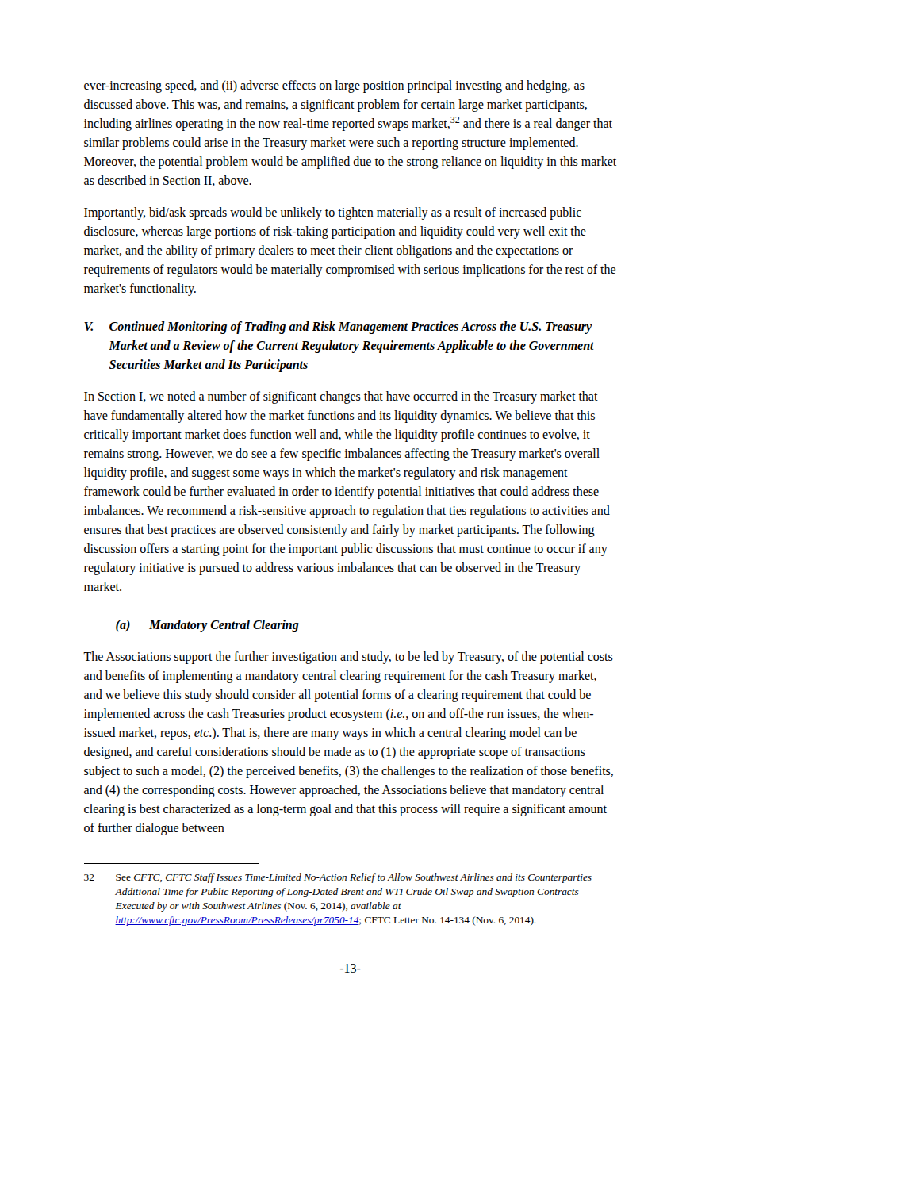ever-increasing speed, and (ii) adverse effects on large position principal investing and hedging, as discussed above. This was, and remains, a significant problem for certain large market participants, including airlines operating in the now real-time reported swaps market,32 and there is a real danger that similar problems could arise in the Treasury market were such a reporting structure implemented. Moreover, the potential problem would be amplified due to the strong reliance on liquidity in this market as described in Section II, above.
Importantly, bid/ask spreads would be unlikely to tighten materially as a result of increased public disclosure, whereas large portions of risk-taking participation and liquidity could very well exit the market, and the ability of primary dealers to meet their client obligations and the expectations or requirements of regulators would be materially compromised with serious implications for the rest of the market's functionality.
V. Continued Monitoring of Trading and Risk Management Practices Across the U.S. Treasury Market and a Review of the Current Regulatory Requirements Applicable to the Government Securities Market and Its Participants
In Section I, we noted a number of significant changes that have occurred in the Treasury market that have fundamentally altered how the market functions and its liquidity dynamics. We believe that this critically important market does function well and, while the liquidity profile continues to evolve, it remains strong. However, we do see a few specific imbalances affecting the Treasury market's overall liquidity profile, and suggest some ways in which the market's regulatory and risk management framework could be further evaluated in order to identify potential initiatives that could address these imbalances. We recommend a risk-sensitive approach to regulation that ties regulations to activities and ensures that best practices are observed consistently and fairly by market participants. The following discussion offers a starting point for the important public discussions that must continue to occur if any regulatory initiative is pursued to address various imbalances that can be observed in the Treasury market.
(a) Mandatory Central Clearing
The Associations support the further investigation and study, to be led by Treasury, of the potential costs and benefits of implementing a mandatory central clearing requirement for the cash Treasury market, and we believe this study should consider all potential forms of a clearing requirement that could be implemented across the cash Treasuries product ecosystem (i.e., on and off-the run issues, the when-issued market, repos, etc.). That is, there are many ways in which a central clearing model can be designed, and careful considerations should be made as to (1) the appropriate scope of transactions subject to such a model, (2) the perceived benefits, (3) the challenges to the realization of those benefits, and (4) the corresponding costs. However approached, the Associations believe that mandatory central clearing is best characterized as a long-term goal and that this process will require a significant amount of further dialogue between
32 See CFTC, CFTC Staff Issues Time-Limited No-Action Relief to Allow Southwest Airlines and its Counterparties Additional Time for Public Reporting of Long-Dated Brent and WTI Crude Oil Swap and Swaption Contracts Executed by or with Southwest Airlines (Nov. 6, 2014), available at http://www.cftc.gov/PressRoom/PressReleases/pr7050-14; CFTC Letter No. 14-134 (Nov. 6, 2014).
-13-